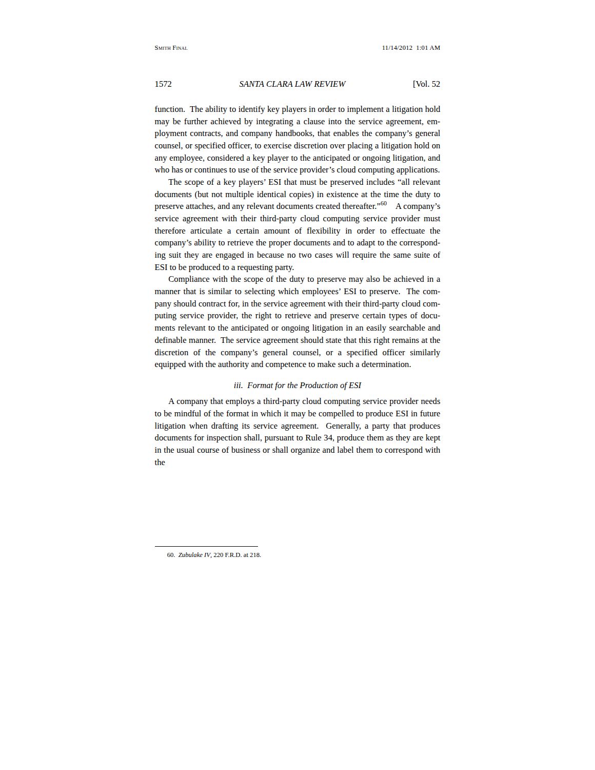Smith Final 11/14/2012 1:01 AM
1572 SANTA CLARA LAW REVIEW [Vol. 52
function. The ability to identify key players in order to implement a litigation hold may be further achieved by integrating a clause into the service agreement, employment contracts, and company handbooks, that enables the company’s general counsel, or specified officer, to exercise discretion over placing a litigation hold on any employee, considered a key player to the anticipated or ongoing litigation, and who has or continues to use of the service provider’s cloud computing applications.
The scope of a key players’ ESI that must be preserved includes “all relevant documents (but not multiple identical copies) in existence at the time the duty to preserve attaches, and any relevant documents created thereafter.”60 A company’s service agreement with their third-party cloud computing service provider must therefore articulate a certain amount of flexibility in order to effectuate the company’s ability to retrieve the proper documents and to adapt to the corresponding suit they are engaged in because no two cases will require the same suite of ESI to be produced to a requesting party.
Compliance with the scope of the duty to preserve may also be achieved in a manner that is similar to selecting which employees’ ESI to preserve. The company should contract for, in the service agreement with their third-party cloud computing service provider, the right to retrieve and preserve certain types of documents relevant to the anticipated or ongoing litigation in an easily searchable and definable manner. The service agreement should state that this right remains at the discretion of the company’s general counsel, or a specified officer similarly equipped with the authority and competence to make such a determination.
iii. Format for the Production of ESI
A company that employs a third-party cloud computing service provider needs to be mindful of the format in which it may be compelled to produce ESI in future litigation when drafting its service agreement. Generally, a party that produces documents for inspection shall, pursuant to Rule 34, produce them as they are kept in the usual course of business or shall organize and label them to correspond with the
60. Zubulake IV, 220 F.R.D. at 218.